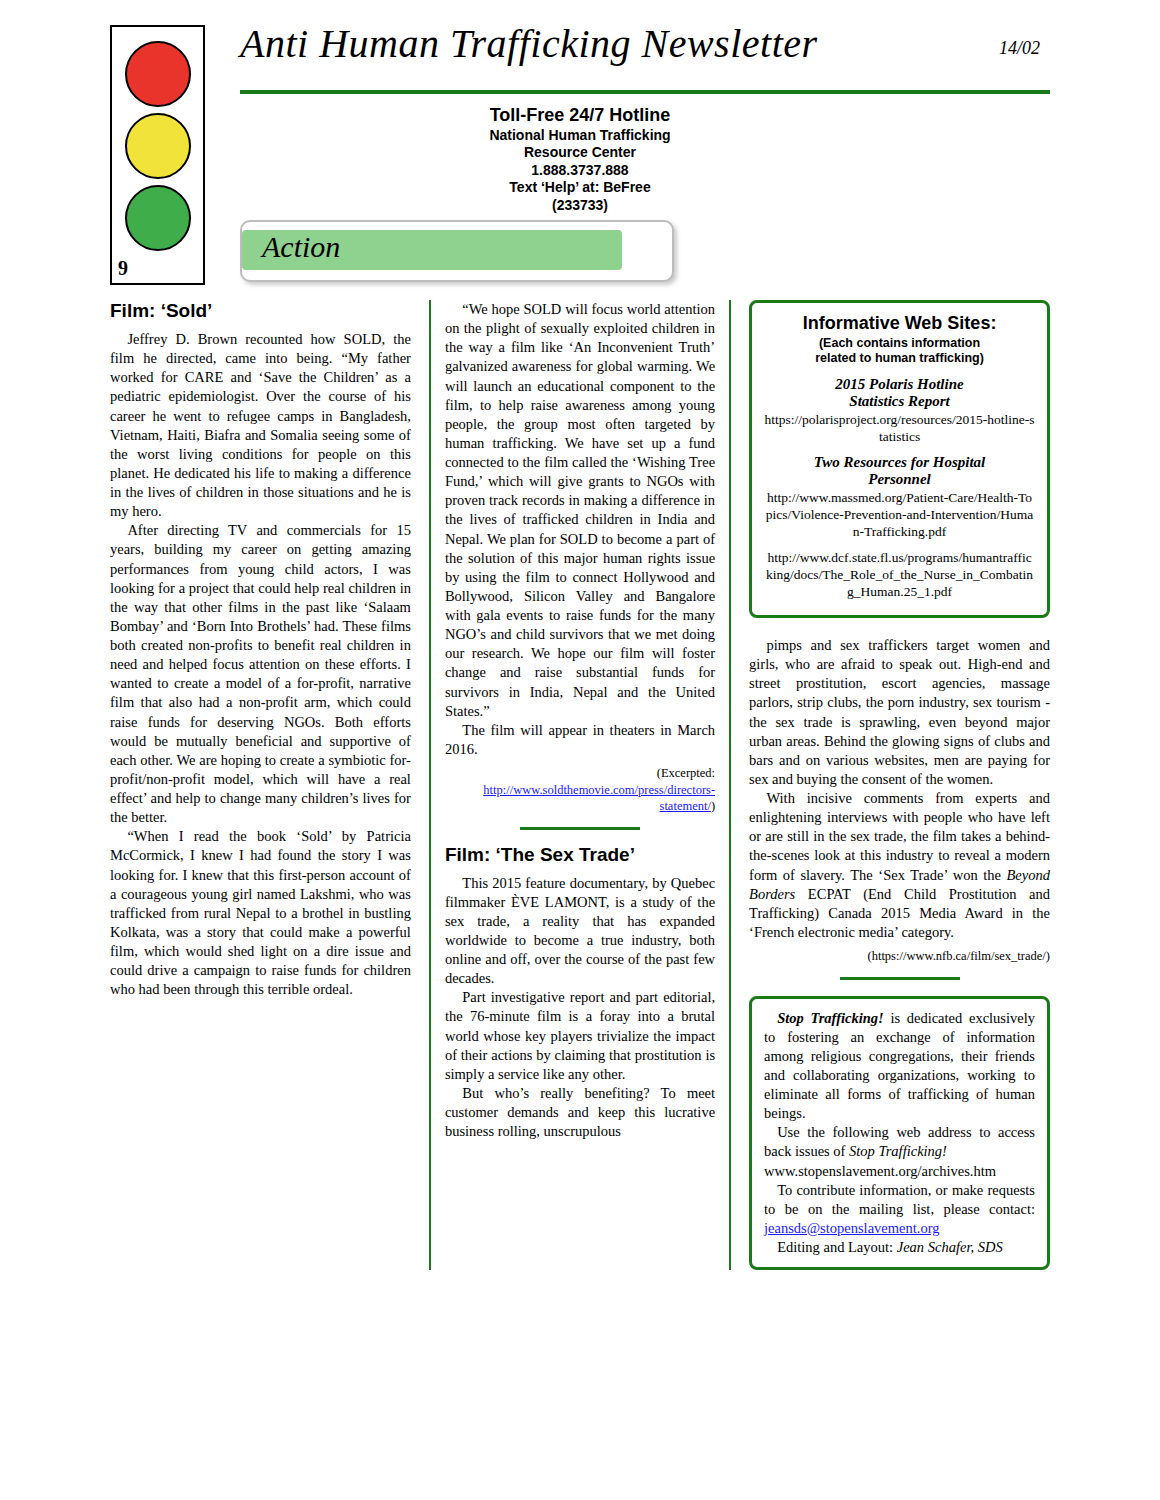9
Anti Human Trafficking Newsletter
14/02
Toll-Free 24/7 Hotline
National Human Trafficking
Resource Center
1.888.3737.888
Text ‘Help’ at: BeFree
(233733)
Action
Film: ‘Sold’
Jeffrey D. Brown recounted how SOLD, the film he directed, came into being. “My father worked for CARE and ‘Save the Children’ as a pediatric epidemiologist. Over the course of his career he went to refugee camps in Bangladesh, Vietnam, Haiti, Biafra and Somalia seeing some of the worst living conditions for people on this planet. He dedicated his life to making a difference in the lives of children in those situations and he is my hero.
After directing TV and commercials for 15 years, building my career on getting amazing performances from young child actors, I was looking for a project that could help real children in the way that other films in the past like ‘Salaam Bombay’ and ‘Born Into Brothels’ had. These films both created non-profits to benefit real children in need and helped focus attention on these efforts. I wanted to create a model of a for-profit, narrative film that also had a non-profit arm, which could raise funds for deserving NGOs. Both efforts would be mutually beneficial and supportive of each other. We are hoping to create a symbiotic for-profit/non-profit model, which will have a real effect’ and help to change many children’s lives for the better.
“When I read the book ‘Sold’ by Patricia McCormick, I knew I had found the story I was looking for. I knew that this first-person account of a courageous young girl named Lakshmi, who was trafficked from rural Nepal to a brothel in bustling Kolkata, was a story that could make a powerful film, which would shed light on a dire issue and could drive a campaign to raise funds for children who had been through this terrible ordeal.
“We hope SOLD will focus world attention on the plight of sexually exploited children in the way a film like ‘An Inconvenient Truth’ galvanized awareness for global warming. We will launch an educational component to the film, to help raise awareness among young people, the group most often targeted by human trafficking. We have set up a fund connected to the film called the ‘Wishing Tree Fund,’ which will give grants to NGOs with proven track records in making a difference in the lives of trafficked children in India and Nepal. We plan for SOLD to become a part of the solution of this major human rights issue by using the film to connect Hollywood and Bollywood, Silicon Valley and Bangalore with gala events to raise funds for the many NGO’s and child survivors that we met doing our research. We hope our film will foster change and raise substantial funds for survivors in India, Nepal and the United States.”
The film will appear in theaters in March 2016.
(Excerpted: http://www.soldthemovie.com/press/directors-statement/)
Film: ‘The Sex Trade’
This 2015 feature documentary, by Quebec filmmaker ÈVE LAMONT, is a study of the sex trade, a reality that has expanded worldwide to become a true industry, both online and off, over the course of the past few decades.
Part investigative report and part editorial, the 76-minute film is a foray into a brutal world whose key players trivialize the impact of their actions by claiming that prostitution is simply a service like any other.
But who’s really benefiting? To meet customer demands and keep this lucrative business rolling, unscrupulous
Informative Web Sites:
(Each contains information
related to human trafficking)
2015 Polaris Hotline
Statistics Report
https://polarisproject.org/resources/2015-hotline-statistics
Two Resources for Hospital
Personnel
http://www.massmed.org/Patient-Care/Health-Topics/Violence-Prevention-and-Intervention/Human-Trafficking.pdf
http://www.dcf.state.fl.us/programs/humantrafficking/docs/The_Role_of_the_Nurse_in_Combating_Human.25_1.pdf
pimps and sex traffickers target women and girls, who are afraid to speak out. High-end and street prostitution, escort agencies, massage parlors, strip clubs, the porn industry, sex tourism - the sex trade is sprawling, even beyond major urban areas. Behind the glowing signs of clubs and bars and on various websites, men are paying for sex and buying the consent of the women.
With incisive comments from experts and enlightening interviews with people who have left or are still in the sex trade, the film takes a behind-the-scenes look at this industry to reveal a modern form of slavery. The ‘Sex Trade’ won the Beyond Borders ECPAT (End Child Prostitution and Trafficking) Canada 2015 Media Award in the ‘French electronic media’ category.
(https://www.nfb.ca/film/sex_trade/)
Stop Trafficking! is dedicated exclusively to fostering an exchange of information among religious congregations, their friends and collaborating organizations, working to eliminate all forms of trafficking of human beings.
Use the following web address to access back issues of Stop Trafficking!
www.stopenslavement.org/archives.htm
To contribute information, or make requests to be on the mailing list, please contact: jeansds@stopenslavement.org
Editing and Layout: Jean Schafer, SDS